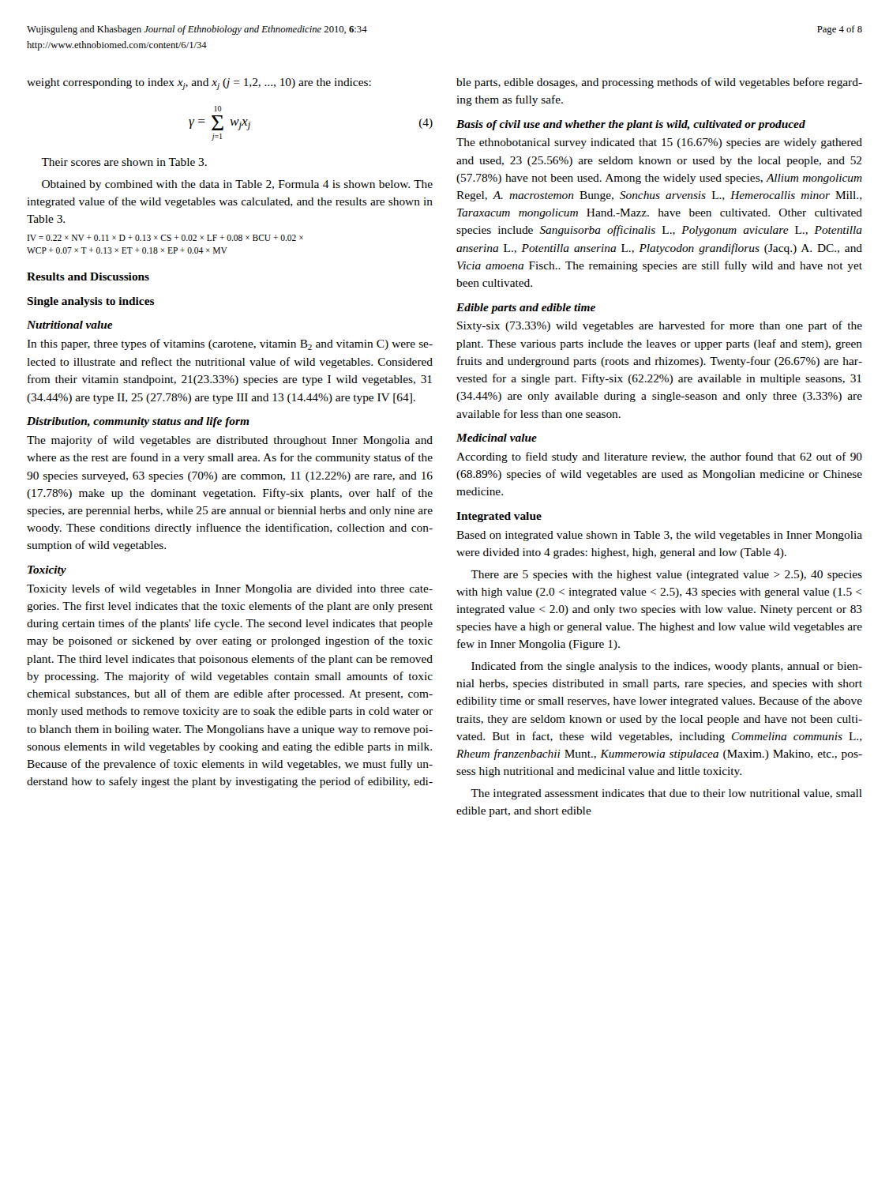Wujisguleng and Khasbagen Journal of Ethnobiology and Ethnomedicine 2010, 6:34 http://www.ethnobiomed.com/content/6/1/34
Page 4 of 8
weight corresponding to index xj, and xj (j = 1,2, ..., 10) are the indices:
γ = 10 Σ j=1 wjxj
(4)
Their scores are shown in Table 3.
Obtained by combined with the data in Table 2, Formula 4 is shown below. The integrated value of the wild vegetables was calculated, and the results are shown in Table 3.
IV = 0.22 × NV + 0.11 × D + 0.13 × CS + 0.02 × LF + 0.08 × BCU + 0.02 × WCP + 0.07 × T + 0.13 × ET + 0.18 × EP + 0.04 × MV
Results and Discussions
Single analysis to indices
Nutritional value
In this paper, three types of vitamins (carotene, vitamin B2 and vitamin C) were selected to illustrate and reflect the nutritional value of wild vegetables. Considered from their vitamin standpoint, 21(23.33%) species are type I wild vegetables, 31 (34.44%) are type II, 25 (27.78%) are type III and 13 (14.44%) are type IV [64].
Distribution, community status and life form
The majority of wild vegetables are distributed throughout Inner Mongolia and where as the rest are found in a very small area. As for the community status of the 90 species surveyed, 63 species (70%) are common, 11 (12.22%) are rare, and 16 (17.78%) make up the dominant vegetation. Fifty-six plants, over half of the species, are perennial herbs, while 25 are annual or biennial herbs and only nine are woody. These conditions directly influence the identification, collection and consumption of wild vegetables.
Toxicity
Toxicity levels of wild vegetables in Inner Mongolia are divided into three categories. The first level indicates that the toxic elements of the plant are only present during certain times of the plants' life cycle. The second level indicates that people may be poisoned or sickened by over eating or prolonged ingestion of the toxic plant. The third level indicates that poisonous elements of the plant can be removed by processing. The majority of wild vegetables contain small amounts of toxic chemical substances, but all of them are edible after processed. At present, commonly used methods to remove toxicity are to soak the edible parts in cold water or to blanch them in boiling water. The Mongolians have a unique way to remove poisonous elements in wild vegetables by cooking and eating the edible parts in milk. Because of the prevalence of toxic elements in wild vegetables, we must fully understand how to safely ingest the plant by investigating the period of edibility, edible parts, edible dosages, and processing methods of wild vegetables before regarding them as fully safe.
Basis of civil use and whether the plant is wild, cultivated or produced
The ethnobotanical survey indicated that 15 (16.67%) species are widely gathered and used, 23 (25.56%) are seldom known or used by the local people, and 52 (57.78%) have not been used. Among the widely used species, Allium mongolicum Regel, A. macrostemon Bunge, Sonchus arvensis L., Hemerocallis minor Mill., Taraxacum mongolicum Hand.-Mazz. have been cultivated. Other cultivated species include Sanguisorba officinalis L., Polygonum aviculare L., Potentilla anserina L., Potentilla anserina L., Platycodon grandiflorus (Jacq.) A. DC., and Vicia amoena Fisch.. The remaining species are still fully wild and have not yet been cultivated.
Edible parts and edible time
Sixty-six (73.33%) wild vegetables are harvested for more than one part of the plant. These various parts include the leaves or upper parts (leaf and stem), green fruits and underground parts (roots and rhizomes). Twenty-four (26.67%) are harvested for a single part. Fifty-six (62.22%) are available in multiple seasons, 31 (34.44%) are only available during a single-season and only three (3.33%) are available for less than one season.
Medicinal value
According to field study and literature review, the author found that 62 out of 90 (68.89%) species of wild vegetables are used as Mongolian medicine or Chinese medicine.
Integrated value
Based on integrated value shown in Table 3, the wild vegetables in Inner Mongolia were divided into 4 grades: highest, high, general and low (Table 4).
There are 5 species with the highest value (integrated value > 2.5), 40 species with high value (2.0 < integrated value < 2.5), 43 species with general value (1.5 < integrated value < 2.0) and only two species with low value. Ninety percent or 83 species have a high or general value. The highest and low value wild vegetables are few in Inner Mongolia (Figure 1).
Indicated from the single analysis to the indices, woody plants, annual or biennial herbs, species distributed in small parts, rare species, and species with short edibility time or small reserves, have lower integrated values. Because of the above traits, they are seldom known or used by the local people and have not been cultivated. But in fact, these wild vegetables, including Commelina communis L., Rheum franzenbachii Munt., Kummerowia stipulacea (Maxim.) Makino, etc., possess high nutritional and medicinal value and little toxicity.
The integrated assessment indicates that due to their low nutritional value, small edible part, and short edible